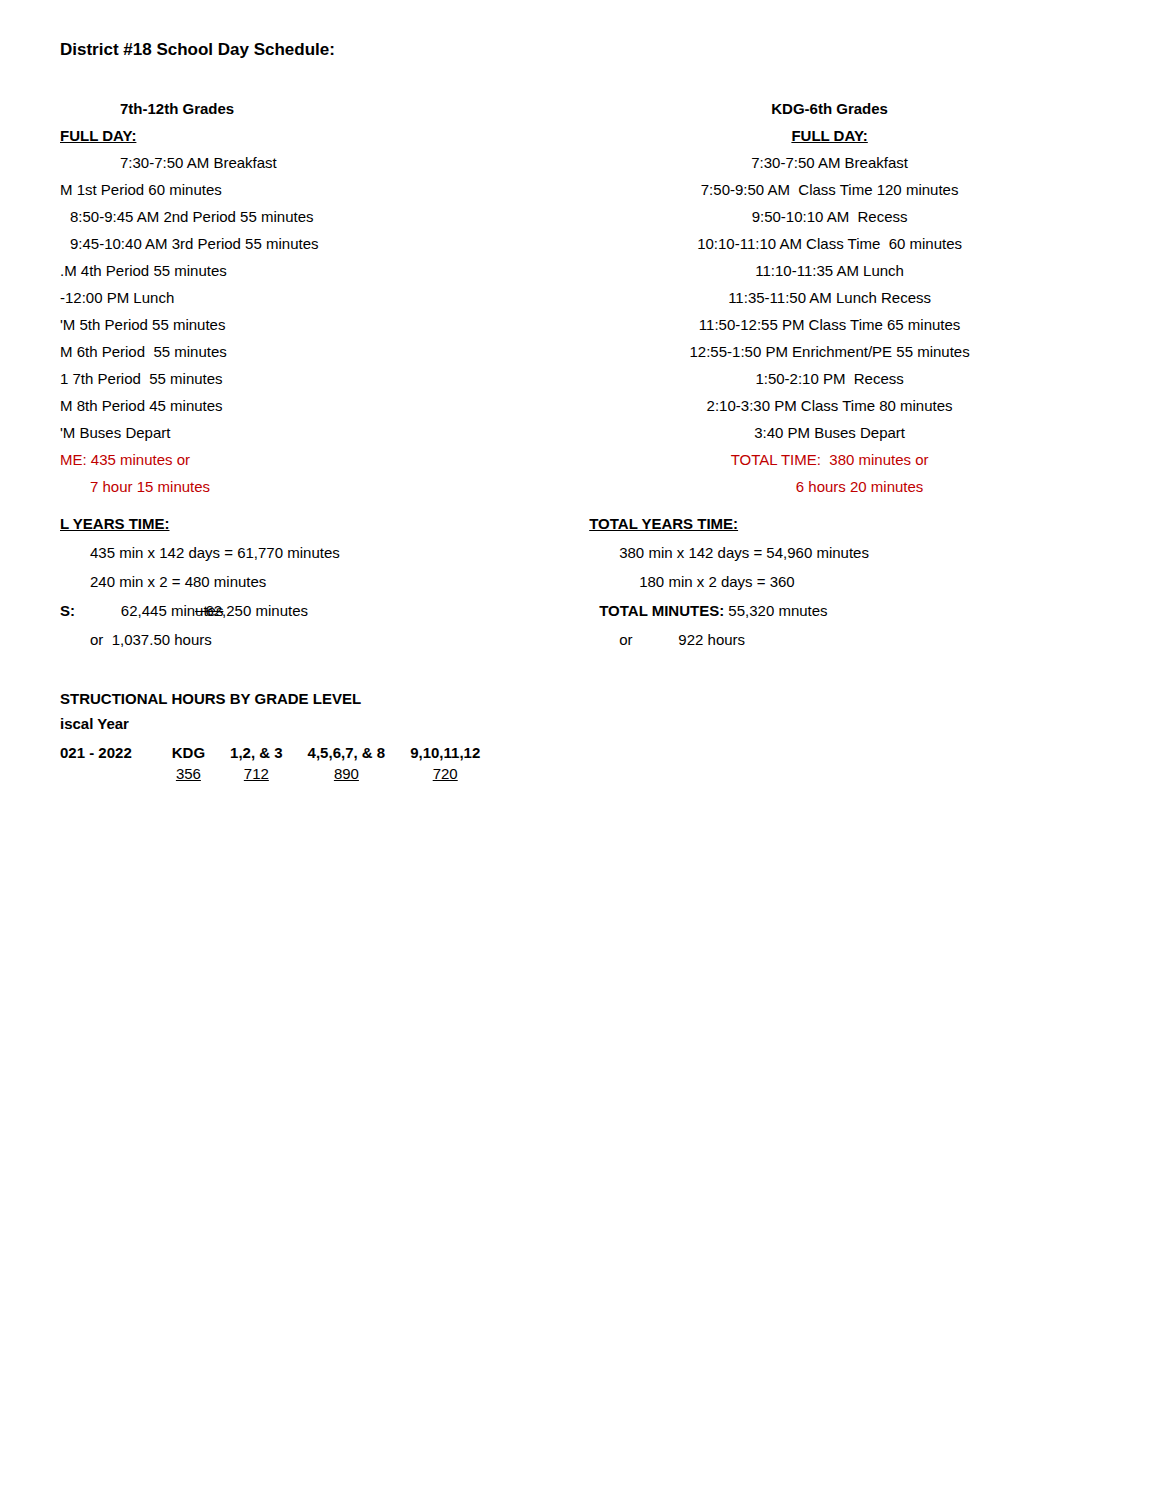District #18 School Day Schedule:
| 7th-12th Grades FULL DAY: 7:30-7:50 AM Breakfast M 1st Period 60 minutes 8:50-9:45 AM 2nd Period 55 minutes 9:45-10:40 AM 3rd Period 55 minutes .M 4th Period 55 minutes -12:00 PM Lunch 'M 5th Period 55 minutes M 6th Period 55 minutes 1 7th Period 55 minutes M 8th Period 45 minutes 'M Buses Depart ME: 435 minutes or 7 hour 15 minutes L YEARS TIME: 435 min x 142 days = 61,770 minutes 240 min x 2 = 480 minutes S: 62,445 min utes 62,250 minutes or 1,037.50 hours | KDG-6th Grades FULL DAY: 7:30-7:50 AM Breakfast 7:50-9:50 AM Class Time 120 minutes 9:50-10:10 AM Recess 10:10-11:10 AM Class Time 60 minutes 11:10-11:35 AM Lunch 11:35-11:50 AM Lunch Recess 11:50-12:55 PM Class Time 65 minutes 12:55-1:50 PM Enrichment/PE 55 minutes 1:50-2:10 PM Recess 2:10-3:30 PM Class Time 80 minutes 3:40 PM Buses Depart TOTAL TIME: 380 minutes or 6 hours 20 minutes TOTAL YEARS TIME: 380 min x 142 days = 54,960 minutes 180 min x 2 days = 360 TOTAL MINUTES: 55,320 mnutes or 922 hours |
STRUCTIONAL HOURS BY GRADE LEVEL
iscal Year
| 021 - 2022 | KDG | 1,2, & 3 | 4,5,6,7, & 8 | 9,10,11,12 |
| | 356 | 712 | 890 | 720 |